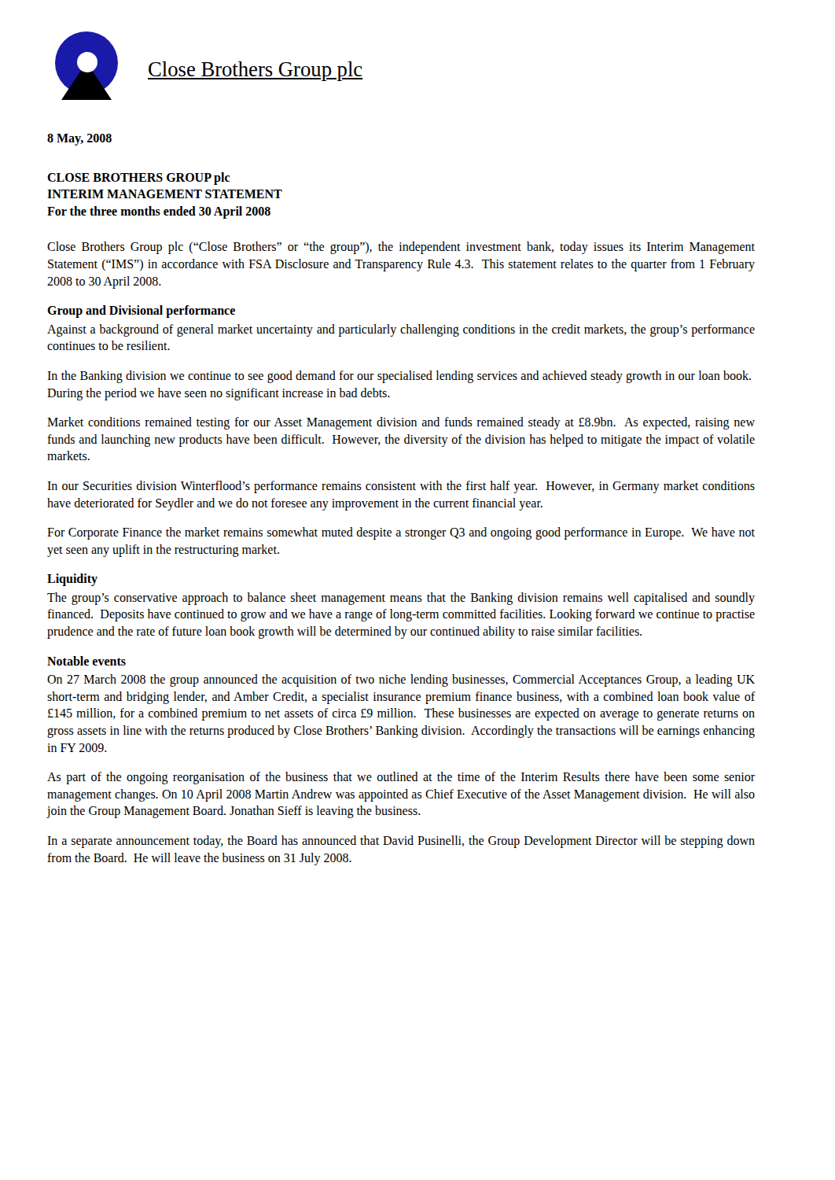Close Brothers Group plc
8 May, 2008
CLOSE BROTHERS GROUP plc
INTERIM MANAGEMENT STATEMENT
For the three months ended 30 April 2008
Close Brothers Group plc (“Close Brothers” or “the group”), the independent investment bank, today issues its Interim Management Statement (“IMS”) in accordance with FSA Disclosure and Transparency Rule 4.3. This statement relates to the quarter from 1 February 2008 to 30 April 2008.
Group and Divisional performance
Against a background of general market uncertainty and particularly challenging conditions in the credit markets, the group’s performance continues to be resilient.
In the Banking division we continue to see good demand for our specialised lending services and achieved steady growth in our loan book. During the period we have seen no significant increase in bad debts.
Market conditions remained testing for our Asset Management division and funds remained steady at £8.9bn. As expected, raising new funds and launching new products have been difficult. However, the diversity of the division has helped to mitigate the impact of volatile markets.
In our Securities division Winterflood’s performance remains consistent with the first half year. However, in Germany market conditions have deteriorated for Seydler and we do not foresee any improvement in the current financial year.
For Corporate Finance the market remains somewhat muted despite a stronger Q3 and ongoing good performance in Europe. We have not yet seen any uplift in the restructuring market.
Liquidity
The group’s conservative approach to balance sheet management means that the Banking division remains well capitalised and soundly financed. Deposits have continued to grow and we have a range of long-term committed facilities. Looking forward we continue to practise prudence and the rate of future loan book growth will be determined by our continued ability to raise similar facilities.
Notable events
On 27 March 2008 the group announced the acquisition of two niche lending businesses, Commercial Acceptances Group, a leading UK short-term and bridging lender, and Amber Credit, a specialist insurance premium finance business, with a combined loan book value of £145 million, for a combined premium to net assets of circa £9 million. These businesses are expected on average to generate returns on gross assets in line with the returns produced by Close Brothers’ Banking division. Accordingly the transactions will be earnings enhancing in FY 2009.
As part of the ongoing reorganisation of the business that we outlined at the time of the Interim Results there have been some senior management changes. On 10 April 2008 Martin Andrew was appointed as Chief Executive of the Asset Management division. He will also join the Group Management Board. Jonathan Sieff is leaving the business.
In a separate announcement today, the Board has announced that David Pusinelli, the Group Development Director will be stepping down from the Board. He will leave the business on 31 July 2008.